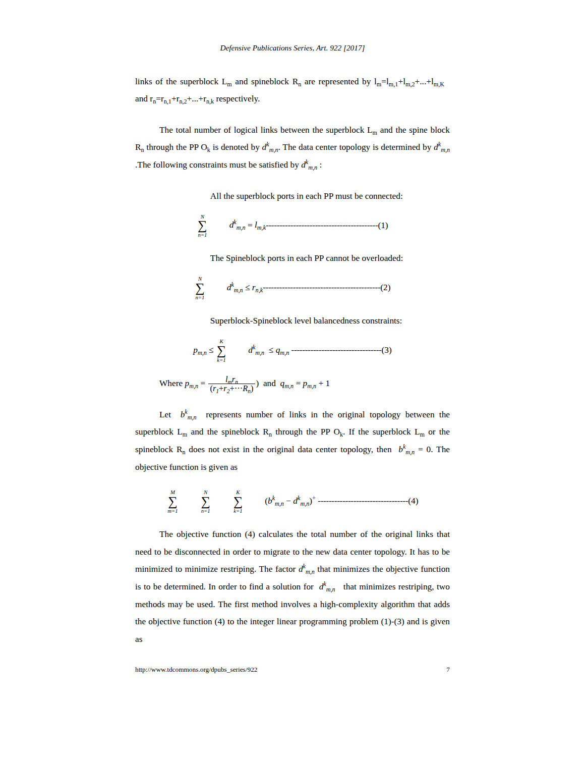Defensive Publications Series, Art. 922 [2017]
links of the superblock Lm and spineblock Rn are represented by lm=lm,1+lm,2+...+lm,K and rn=rn,1+rn,2+...+rn,k respectively.
The total number of logical links between the superblock Lm and the spine block Rn through the PP Ok is denoted by dkm,n. The data center topology is determined by dkm,n .The following constraints must be satisfied by dkm,n :
All the superblock ports in each PP must be connected:
N∑n=1 dkm,n = lm,k-----------------------------------------(1)
The Spineblock ports in each PP cannot be overloaded:
N∑n=1 dkm,n ≤ rn,k-------------------------------------------(2)
Superblock-Spineblock level balancedness constraints:
pm,n ≤ K∑k=1 dkm,n ≤ qm,n ---------------------------------(3)
Where pm,n = lmrn(r1+r2+···Rn)) and qm,n = pm,n + 1
Let bkm,n represents number of links in the original topology between the superblock Lm and the spineblock Rn through the PP Ok. If the superblock Lm or the spineblock Rn does not exist in the original data center topology, then bkm,n = 0. The objective function is given as
M∑m=1 N∑n=1 K∑k=1 (bkm,n − dkm,n)+ ---------------------------------(4)
The objective function (4) calculates the total number of the original links that need to be disconnected in order to migrate to the new data center topology. It has to be minimized to minimize restriping. The factor dkm,n that minimizes the objective function is to be determined. In order to find a solution for dkm,n that minimizes restriping, two methods may be used. The first method involves a high-complexity algorithm that adds the objective function (4) to the integer linear programming problem (1)-(3) and is given as
http://www.tdcommons.org/dpubs_series/922 7